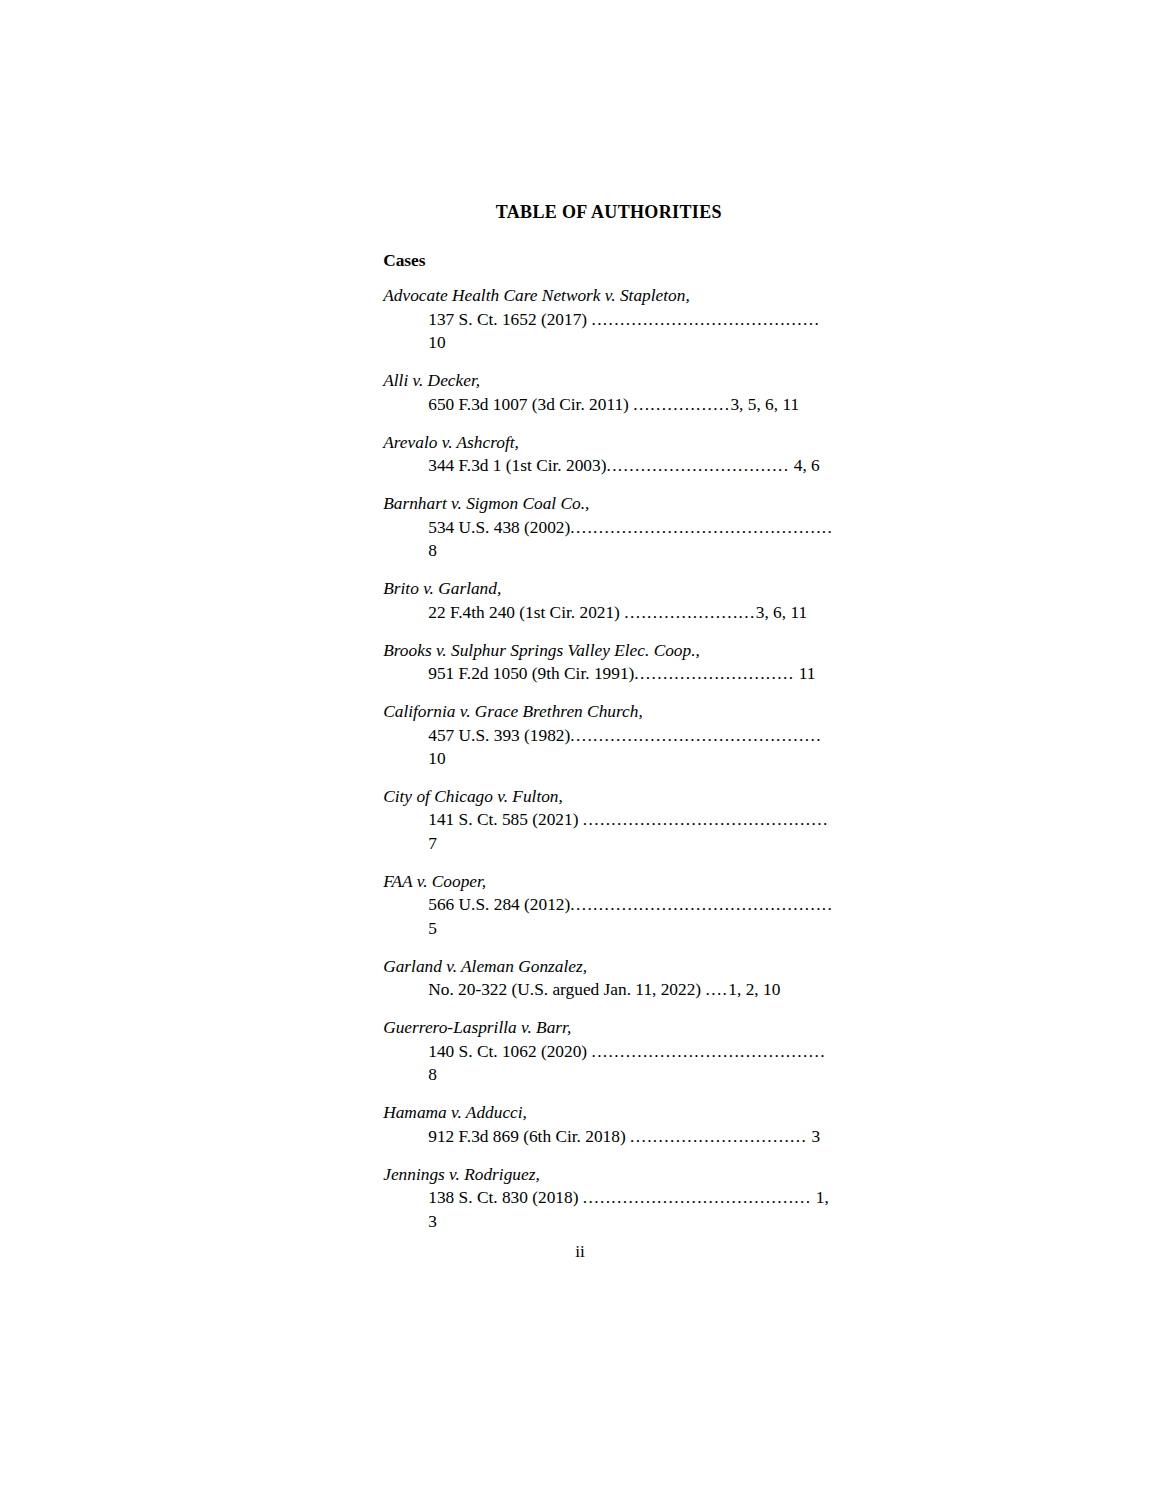TABLE OF AUTHORITIES
Cases
Advocate Health Care Network v. Stapleton, 137 S. Ct. 1652 (2017) ........................................ 10
Alli v. Decker, 650 F.3d 1007 (3d Cir. 2011) ................. 3, 5, 6, 11
Arevalo v. Ashcroft, 344 F.3d 1 (1st Cir. 2003)................................ 4, 6
Barnhart v. Sigmon Coal Co., 534 U.S. 438 (2002).............................................. 8
Brito v. Garland, 22 F.4th 240 (1st Cir. 2021) ....................... 3, 6, 11
Brooks v. Sulphur Springs Valley Elec. Coop., 951 F.2d 1050 (9th Cir. 1991)............................ 11
California v. Grace Brethren Church, 457 U.S. 393 (1982)............................................ 10
City of Chicago v. Fulton, 141 S. Ct. 585 (2021) ........................................... 7
FAA v. Cooper, 566 U.S. 284 (2012).............................................. 5
Garland v. Aleman Gonzalez, No. 20-322 (U.S. argued Jan. 11, 2022) .... 1, 2, 10
Guerrero-Lasprilla v. Barr, 140 S. Ct. 1062 (2020) ......................................... 8
Hamama v. Adducci, 912 F.3d 869 (6th Cir. 2018) ............................... 3
Jennings v. Rodriguez, 138 S. Ct. 830 (2018) ........................................ 1, 3
ii